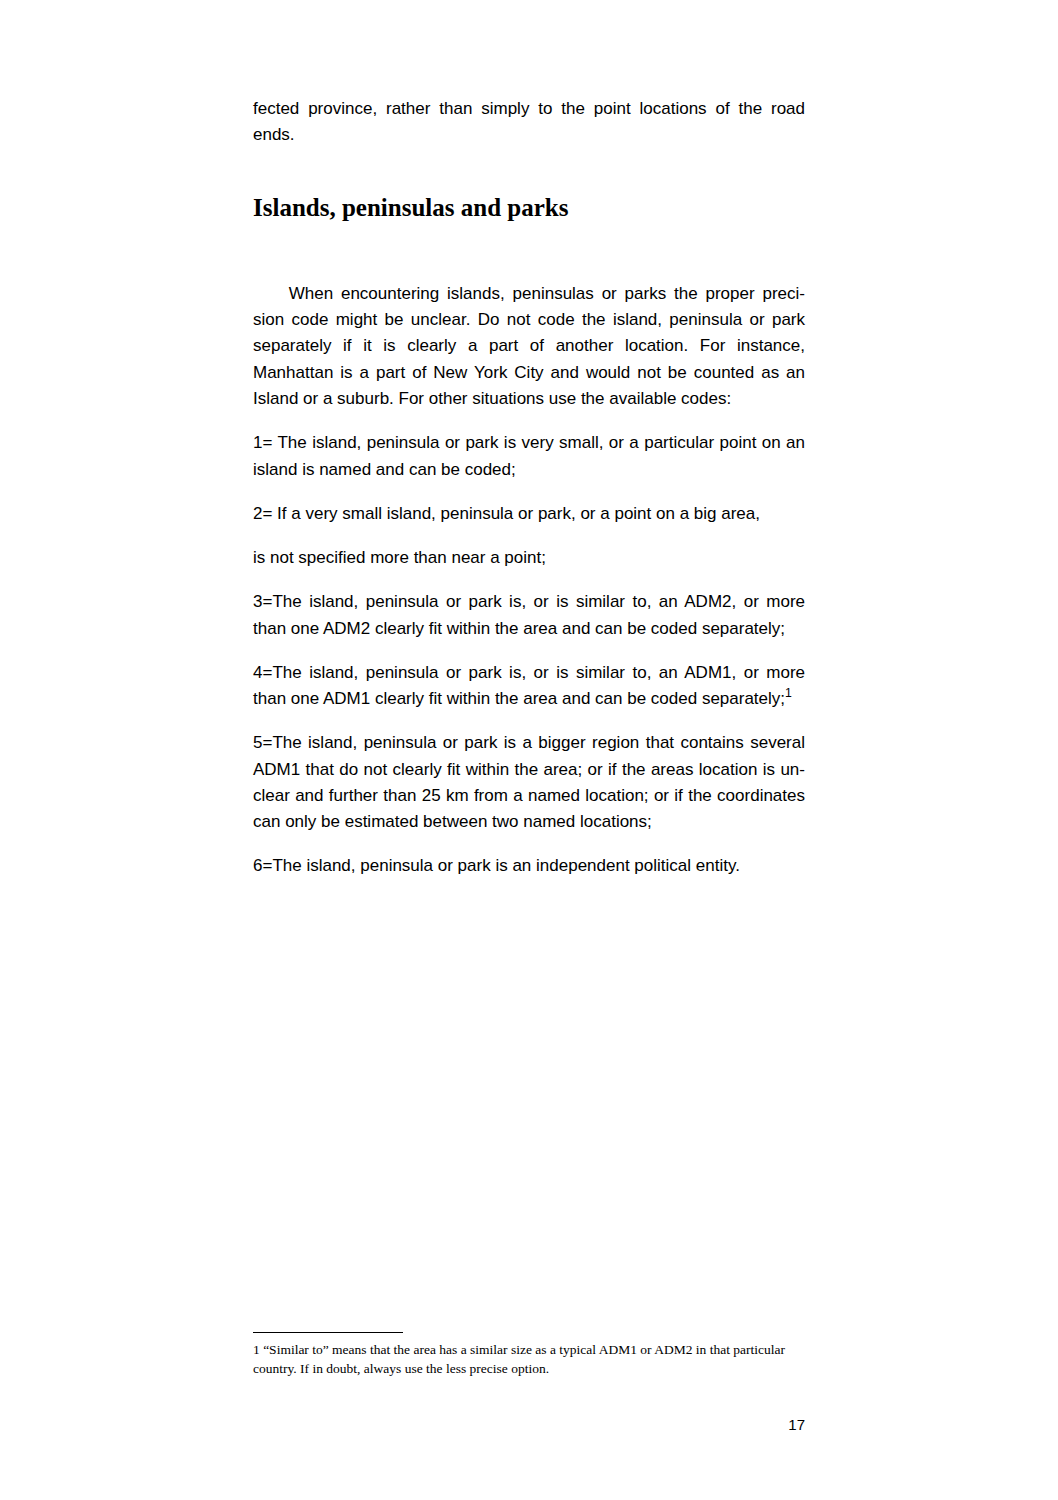fected province, rather than simply to the point locations of the road ends.
Islands, peninsulas and parks
When encountering islands, peninsulas or parks the proper precision code might be unclear. Do not code the island, peninsula or park separately if it is clearly a part of another location. For instance, Manhattan is a part of New York City and would not be counted as an Island or a suburb. For other situations use the available codes:
1= The island, peninsula or park is very small, or a particular point on an island is named and can be coded;
2= If a very small island, peninsula or park, or a point on a big area,
is not specified more than near a point;
3=The island, peninsula or park is, or is similar to, an ADM2, or more than one ADM2 clearly fit within the area and can be coded separately;
4=The island, peninsula or park is, or is similar to, an ADM1, or more than one ADM1 clearly fit within the area and can be coded separately;1
5=The island, peninsula or park is a bigger region that contains several ADM1 that do not clearly fit within the area; or if the areas location is unclear and further than 25 km from a named location; or if the coordinates can only be estimated between two named locations;
6=The island, peninsula or park is an independent political entity.
1 “Similar to” means that the area has a similar size as a typical ADM1 or ADM2 in that particular country. If in doubt, always use the less precise option.
17